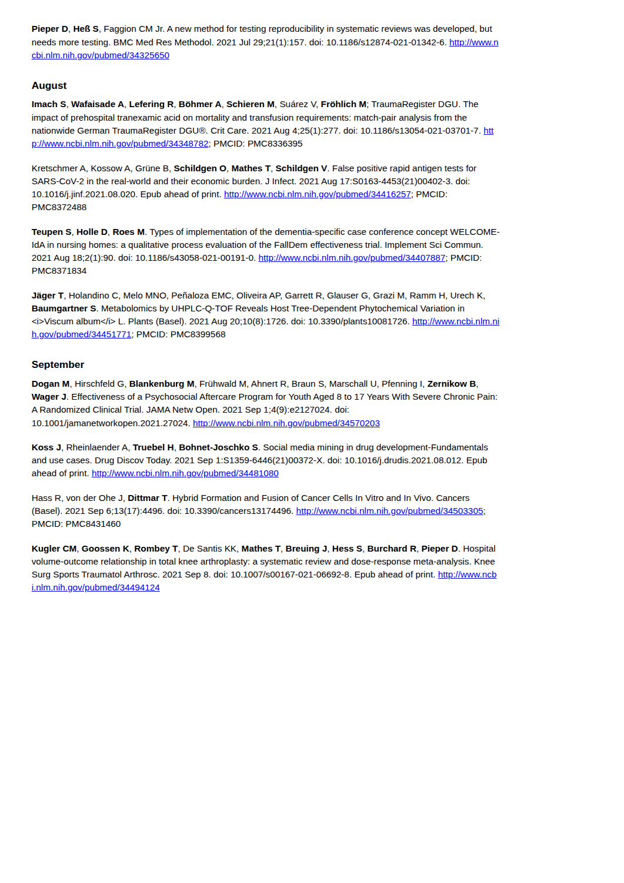Pieper D, Heß S, Faggion CM Jr. A new method for testing reproducibility in systematic reviews was developed, but needs more testing. BMC Med Res Methodol. 2021 Jul 29;21(1):157. doi: 10.1186/s12874-021-01342-6. http://www.ncbi.nlm.nih.gov/pubmed/34325650
August
Imach S, Wafaisade A, Lefering R, Böhmer A, Schieren M, Suárez V, Fröhlich M; TraumaRegister DGU. The impact of prehospital tranexamic acid on mortality and transfusion requirements: match-pair analysis from the nationwide German TraumaRegister DGU®. Crit Care. 2021 Aug 4;25(1):277. doi: 10.1186/s13054-021-03701-7. http://www.ncbi.nlm.nih.gov/pubmed/34348782; PMCID: PMC8336395
Kretschmer A, Kossow A, Grüne B, Schildgen O, Mathes T, Schildgen V. False positive rapid antigen tests for SARS-CoV-2 in the real-world and their economic burden. J Infect. 2021 Aug 17:S0163-4453(21)00402-3. doi: 10.1016/j.jinf.2021.08.020. Epub ahead of print. http://www.ncbi.nlm.nih.gov/pubmed/34416257; PMCID: PMC8372488
Teupen S, Holle D, Roes M. Types of implementation of the dementia-specific case conference concept WELCOME-IdA in nursing homes: a qualitative process evaluation of the FallDem effectiveness trial. Implement Sci Commun. 2021 Aug 18;2(1):90. doi: 10.1186/s43058-021-00191-0. http://www.ncbi.nlm.nih.gov/pubmed/34407887; PMCID: PMC8371834
Jäger T, Holandino C, Melo MNO, Peñaloza EMC, Oliveira AP, Garrett R, Glauser G, Grazi M, Ramm H, Urech K, Baumgartner S. Metabolomics by UHPLC-Q-TOF Reveals Host Tree-Dependent Phytochemical Variation in <i>Viscum album</i> L. Plants (Basel). 2021 Aug 20;10(8):1726. doi: 10.3390/plants10081726. http://www.ncbi.nlm.nih.gov/pubmed/34451771; PMCID: PMC8399568
September
Dogan M, Hirschfeld G, Blankenburg M, Frühwald M, Ahnert R, Braun S, Marschall U, Pfenning I, Zernikow B, Wager J. Effectiveness of a Psychosocial Aftercare Program for Youth Aged 8 to 17 Years With Severe Chronic Pain: A Randomized Clinical Trial. JAMA Netw Open. 2021 Sep 1;4(9):e2127024. doi: 10.1001/jamanetworkopen.2021.27024. http://www.ncbi.nlm.nih.gov/pubmed/34570203
Koss J, Rheinlaender A, Truebel H, Bohnet-Joschko S. Social media mining in drug development-Fundamentals and use cases. Drug Discov Today. 2021 Sep 1:S1359-6446(21)00372-X. doi: 10.1016/j.drudis.2021.08.012. Epub ahead of print. http://www.ncbi.nlm.nih.gov/pubmed/34481080
Hass R, von der Ohe J, Dittmar T. Hybrid Formation and Fusion of Cancer Cells In Vitro and In Vivo. Cancers (Basel). 2021 Sep 6;13(17):4496. doi: 10.3390/cancers13174496. http://www.ncbi.nlm.nih.gov/pubmed/34503305; PMCID: PMC8431460
Kugler CM, Goossen K, Rombey T, De Santis KK, Mathes T, Breuing J, Hess S, Burchard R, Pieper D. Hospital volume-outcome relationship in total knee arthroplasty: a systematic review and dose-response meta-analysis. Knee Surg Sports Traumatol Arthrosc. 2021 Sep 8. doi: 10.1007/s00167-021-06692-8. Epub ahead of print. http://www.ncbi.nlm.nih.gov/pubmed/34494124